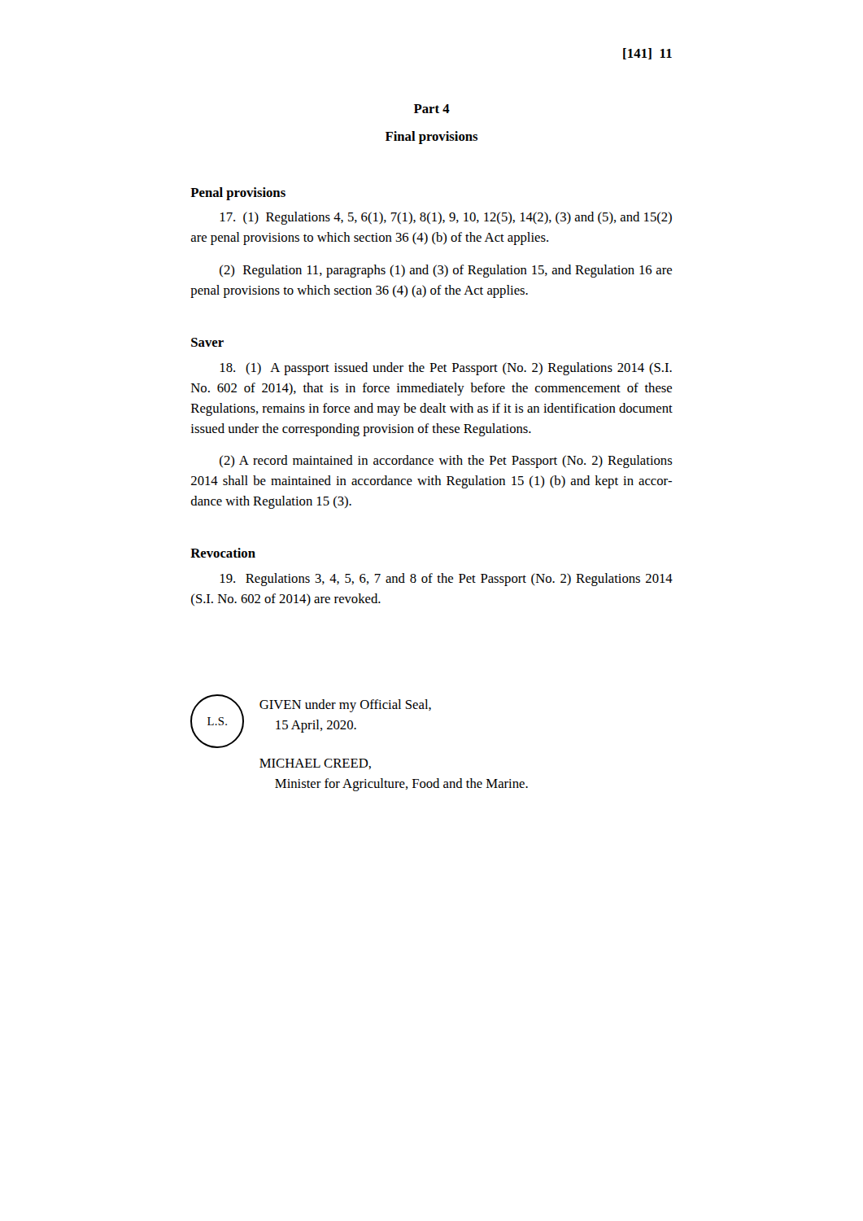[141] 11
Part 4
Final provisions
Penal provisions
17. (1) Regulations 4, 5, 6(1), 7(1), 8(1), 9, 10, 12(5), 14(2), (3) and (5), and 15(2) are penal provisions to which section 36 (4) (b) of the Act applies.
(2) Regulation 11, paragraphs (1) and (3) of Regulation 15, and Regulation 16 are penal provisions to which section 36 (4) (a) of the Act applies.
Saver
18. (1) A passport issued under the Pet Passport (No. 2) Regulations 2014 (S.I. No. 602 of 2014), that is in force immediately before the commencement of these Regulations, remains in force and may be dealt with as if it is an identification document issued under the corresponding provision of these Regulations.
(2) A record maintained in accordance with the Pet Passport (No. 2) Regulations 2014 shall be maintained in accordance with Regulation 15 (1) (b) and kept in accordance with Regulation 15 (3).
Revocation
19. Regulations 3, 4, 5, 6, 7 and 8 of the Pet Passport (No. 2) Regulations 2014 (S.I. No. 602 of 2014) are revoked.
L.S.
GIVEN under my Official Seal,
15 April, 2020.
MICHAEL CREED,
Minister for Agriculture, Food and the Marine.